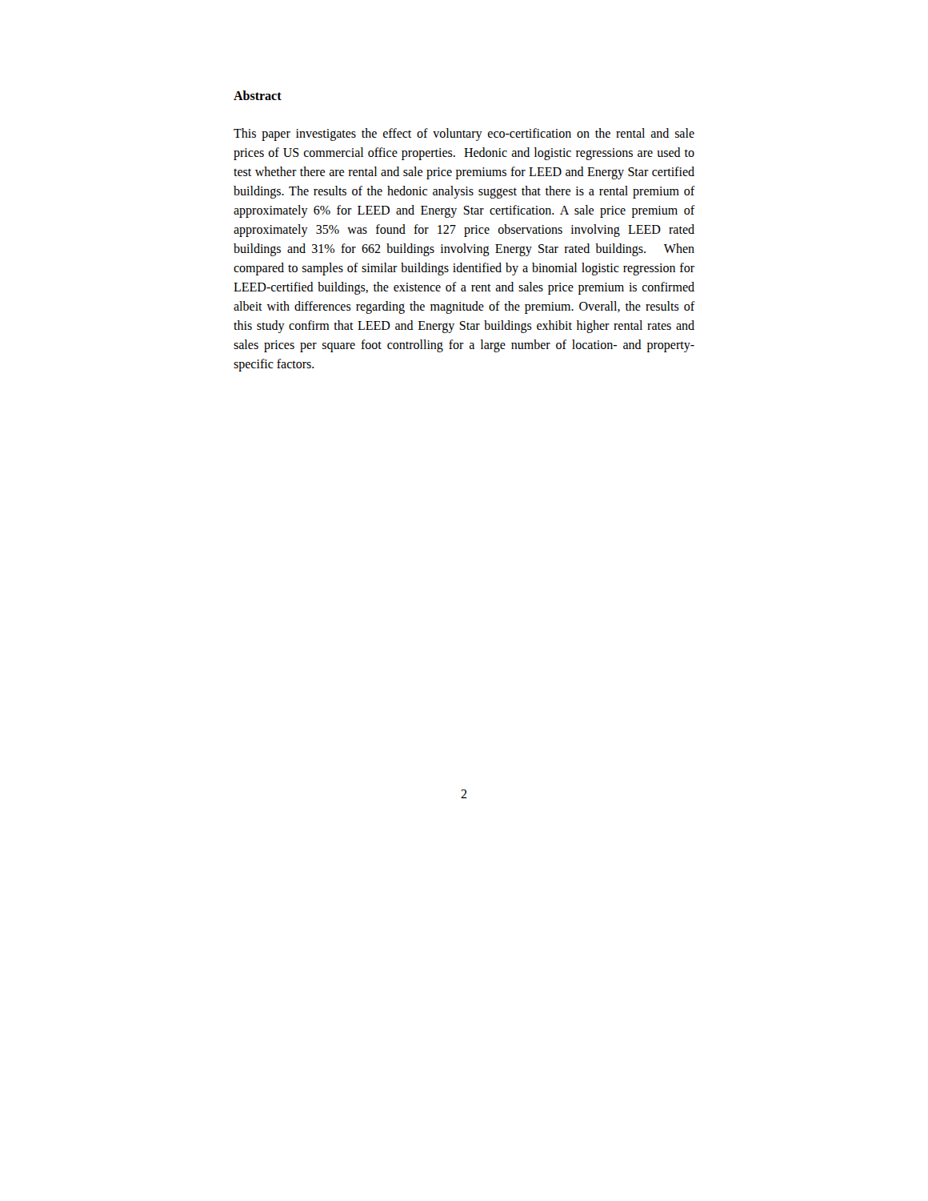Abstract
This paper investigates the effect of voluntary eco-certification on the rental and sale prices of US commercial office properties. Hedonic and logistic regressions are used to test whether there are rental and sale price premiums for LEED and Energy Star certified buildings. The results of the hedonic analysis suggest that there is a rental premium of approximately 6% for LEED and Energy Star certification. A sale price premium of approximately 35% was found for 127 price observations involving LEED rated buildings and 31% for 662 buildings involving Energy Star rated buildings. When compared to samples of similar buildings identified by a binomial logistic regression for LEED-certified buildings, the existence of a rent and sales price premium is confirmed albeit with differences regarding the magnitude of the premium. Overall, the results of this study confirm that LEED and Energy Star buildings exhibit higher rental rates and sales prices per square foot controlling for a large number of location- and property-specific factors.
2